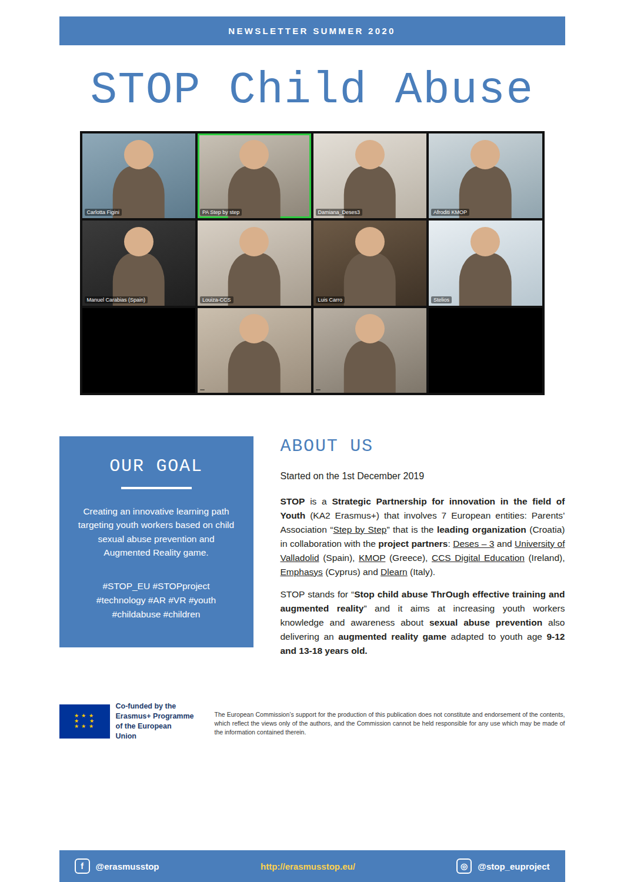NEWSLETTER SUMMER 2020
STOP Child Abuse
Carlotta Figini
PA Step by step
Damiana_Deses3
Afroditi KMOP
Manuel Carabias (Spain)
Louiza-CCS
Luis Carro
Stelios
OUR GOAL
Creating an innovative learning path targeting youth workers based on child sexual abuse prevention and Augmented Reality game.
#STOP_EU #STOPproject
#technology #AR #VR #youth
#childabuse #children
ABOUT US
Started on the 1st December 2019
STOP is a Strategic Partnership for innovation in the field of Youth (KA2 Erasmus+) that involves 7 European entities: Parents’ Association “Step by Step” that is the leading organization (Croatia) in collaboration with the project partners: Deses – 3 and University of Valladolid (Spain), KMOP (Greece), CCS Digital Education (Ireland), Emphasys (Cyprus) and Dlearn (Italy).
STOP stands for “Stop child abuse ThrOugh effective training and augmented reality” and it aims at increasing youth workers knowledge and awareness about sexual abuse prevention also delivering an augmented reality game adapted to youth age 9-12 and 13-18 years old.
★ ★ ★
★ ★
★ ★ ★
Co-funded by the
Erasmus+ Programme
of the European Union
The European Commission’s support for the production of this publication does not constitute and endorsement of the contents, which reflect the views only of the authors, and the Commission cannot be held responsible for any use which may be made of the information contained therein.
f@erasmusstop
http://erasmusstop.eu/
◎@stop_euproject